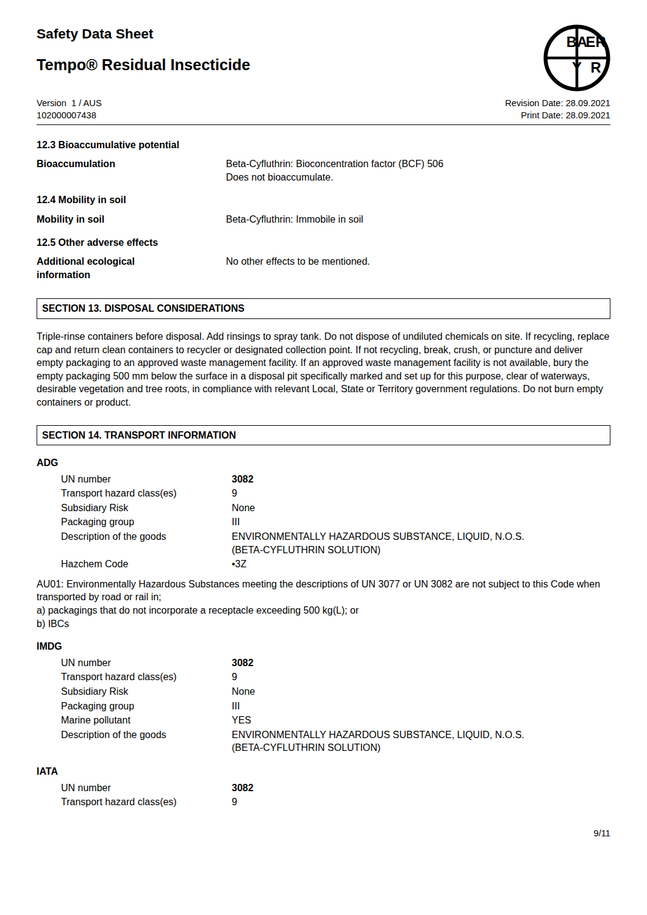Safety Data Sheet
Tempo® Residual Insecticide
BA ER Y R
| Version 1 / AUS | Revision Date: 28.09.2021 |
| 102000007438 | Print Date: 28.09.2021 |
12.3 Bioaccumulative potential
| Bioaccumulation | Beta-Cyfluthrin: Bioconcentration factor (BCF) 506 Does not bioaccumulate. |
12.4 Mobility in soil
| Mobility in soil | Beta-Cyfluthrin: Immobile in soil |
12.5 Other adverse effects
| Additional ecological information | No other effects to be mentioned. |
SECTION 13. DISPOSAL CONSIDERATIONS
Triple-rinse containers before disposal. Add rinsings to spray tank. Do not dispose of undiluted chemicals on site. If recycling, replace cap and return clean containers to recycler or designated collection point. If not recycling, break, crush, or puncture and deliver empty packaging to an approved waste management facility. If an approved waste management facility is not available, bury the empty packaging 500 mm below the surface in a disposal pit specifically marked and set up for this purpose, clear of waterways, desirable vegetation and tree roots, in compliance with relevant Local, State or Territory government regulations. Do not burn empty containers or product.
SECTION 14. TRANSPORT INFORMATION
ADG
| UN number | 3082 |
| Transport hazard class(es) | 9 |
| Subsidiary Risk | None |
| Packaging group | III |
| Description of the goods | ENVIRONMENTALLY HAZARDOUS SUBSTANCE, LIQUID, N.O.S. (BETA-CYFLUTHRIN SOLUTION) |
| Hazchem Code | •3Z |
AU01: Environmentally Hazardous Substances meeting the descriptions of UN 3077 or UN 3082 are not subject to this Code when transported by road or rail in;
a) packagings that do not incorporate a receptacle exceeding 500 kg(L); or
b) IBCs
IMDG
| UN number | 3082 |
| Transport hazard class(es) | 9 |
| Subsidiary Risk | None |
| Packaging group | III |
| Marine pollutant | YES |
| Description of the goods | ENVIRONMENTALLY HAZARDOUS SUBSTANCE, LIQUID, N.O.S. (BETA-CYFLUTHRIN SOLUTION) |
IATA
| UN number | 3082 |
| Transport hazard class(es) | 9 |
9/11